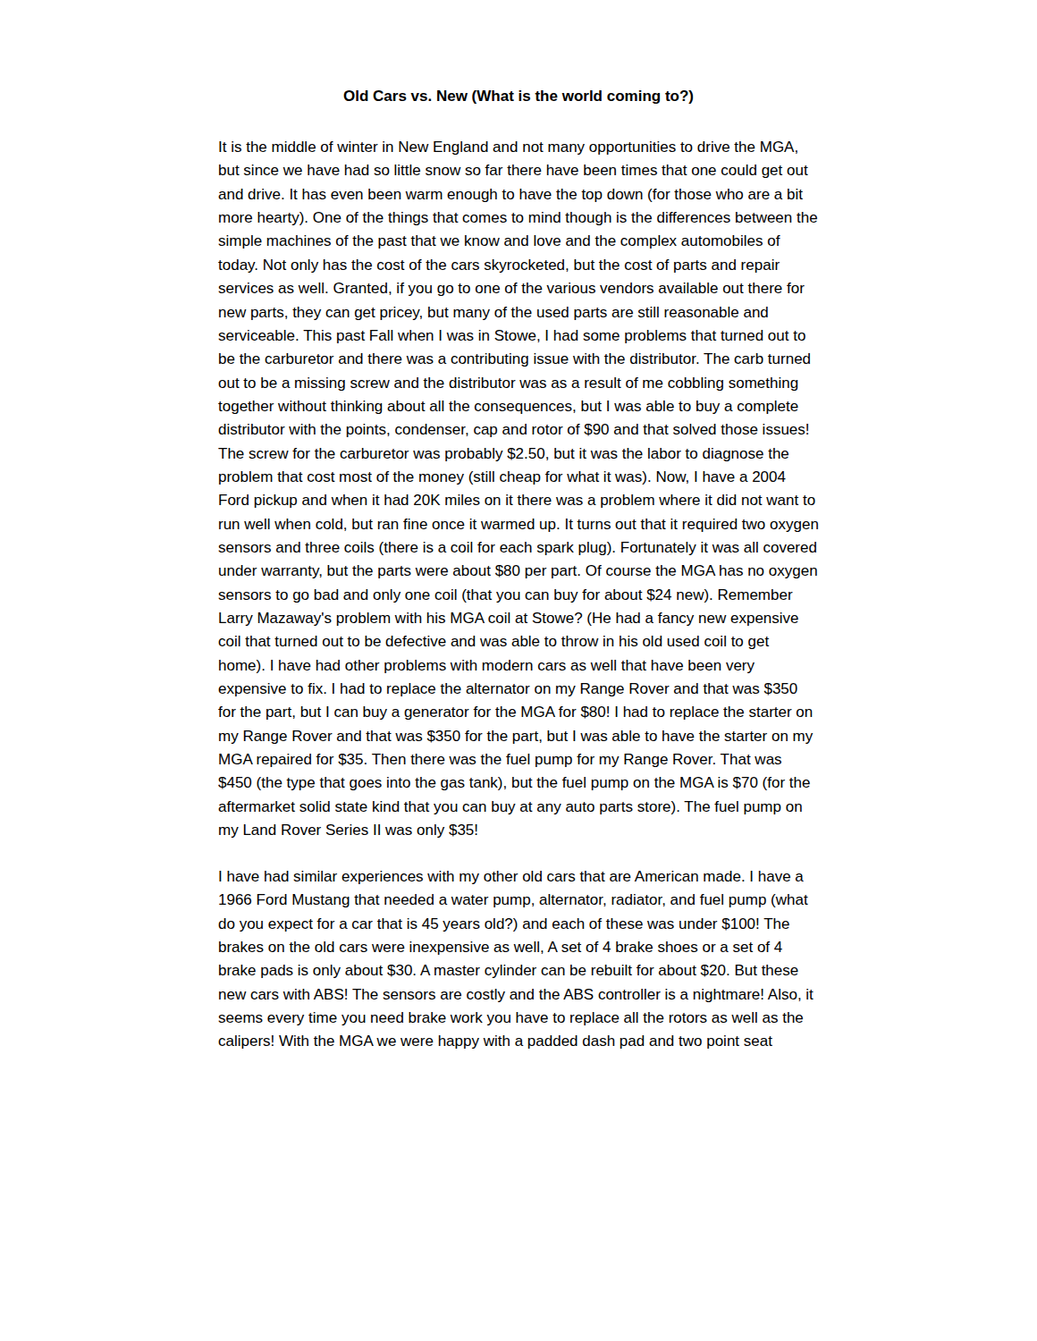Old Cars vs. New (What is the world coming to?)
It is the middle of winter in New England and not many opportunities to drive the MGA, but since we have had so little snow so far there have been times that one could get out and drive. It has even been warm enough to have the top down (for those who are a bit more hearty). One of the things that comes to mind though is the differences between the simple machines of the past that we know and love and the complex automobiles of today. Not only has the cost of the cars skyrocketed, but the cost of parts and repair services as well. Granted, if you go to one of the various vendors available out there for new parts, they can get pricey, but many of the used parts are still reasonable and serviceable. This past Fall when I was in Stowe, I had some problems that turned out to be the carburetor and there was a contributing issue with the distributor. The carb turned out to be a missing screw and the distributor was as a result of me cobbling something together without thinking about all the consequences, but I was able to buy a complete distributor with the points, condenser, cap and rotor of $90 and that solved those issues! The screw for the carburetor was probably $2.50, but it was the labor to diagnose the problem that cost most of the money (still cheap for what it was). Now, I have a 2004 Ford pickup and when it had 20K miles on it there was a problem where it did not want to run well when cold, but ran fine once it warmed up. It turns out that it required two oxygen sensors and three coils (there is a coil for each spark plug). Fortunately it was all covered under warranty, but the parts were about $80 per part. Of course the MGA has no oxygen sensors to go bad and only one coil (that you can buy for about $24 new). Remember Larry Mazaway's problem with his MGA coil at Stowe? (He had a fancy new expensive coil that turned out to be defective and was able to throw in his old used coil to get home). I have had other problems with modern cars as well that have been very expensive to fix. I had to replace the alternator on my Range Rover and that was $350 for the part, but I can buy a generator for the MGA for $80! I had to replace the starter on my Range Rover and that was $350 for the part, but I was able to have the starter on my MGA repaired for $35. Then there was the fuel pump for my Range Rover. That was $450 (the type that goes into the gas tank), but the fuel pump on the MGA is $70 (for the aftermarket solid state kind that you can buy at any auto parts store). The fuel pump on my Land Rover Series II was only $35!
I have had similar experiences with my other old cars that are American made. I have a 1966 Ford Mustang that needed a water pump, alternator, radiator, and fuel pump (what do you expect for a car that is 45 years old?) and each of these was under $100! The brakes on the old cars were inexpensive as well, A set of 4 brake shoes or a set of 4 brake pads is only about $30. A master cylinder can be rebuilt for about $20. But these new cars with ABS! The sensors are costly and the ABS controller is a nightmare! Also, it seems every time you need brake work you have to replace all the rotors as well as the calipers! With the MGA we were happy with a padded dash pad and two point seat